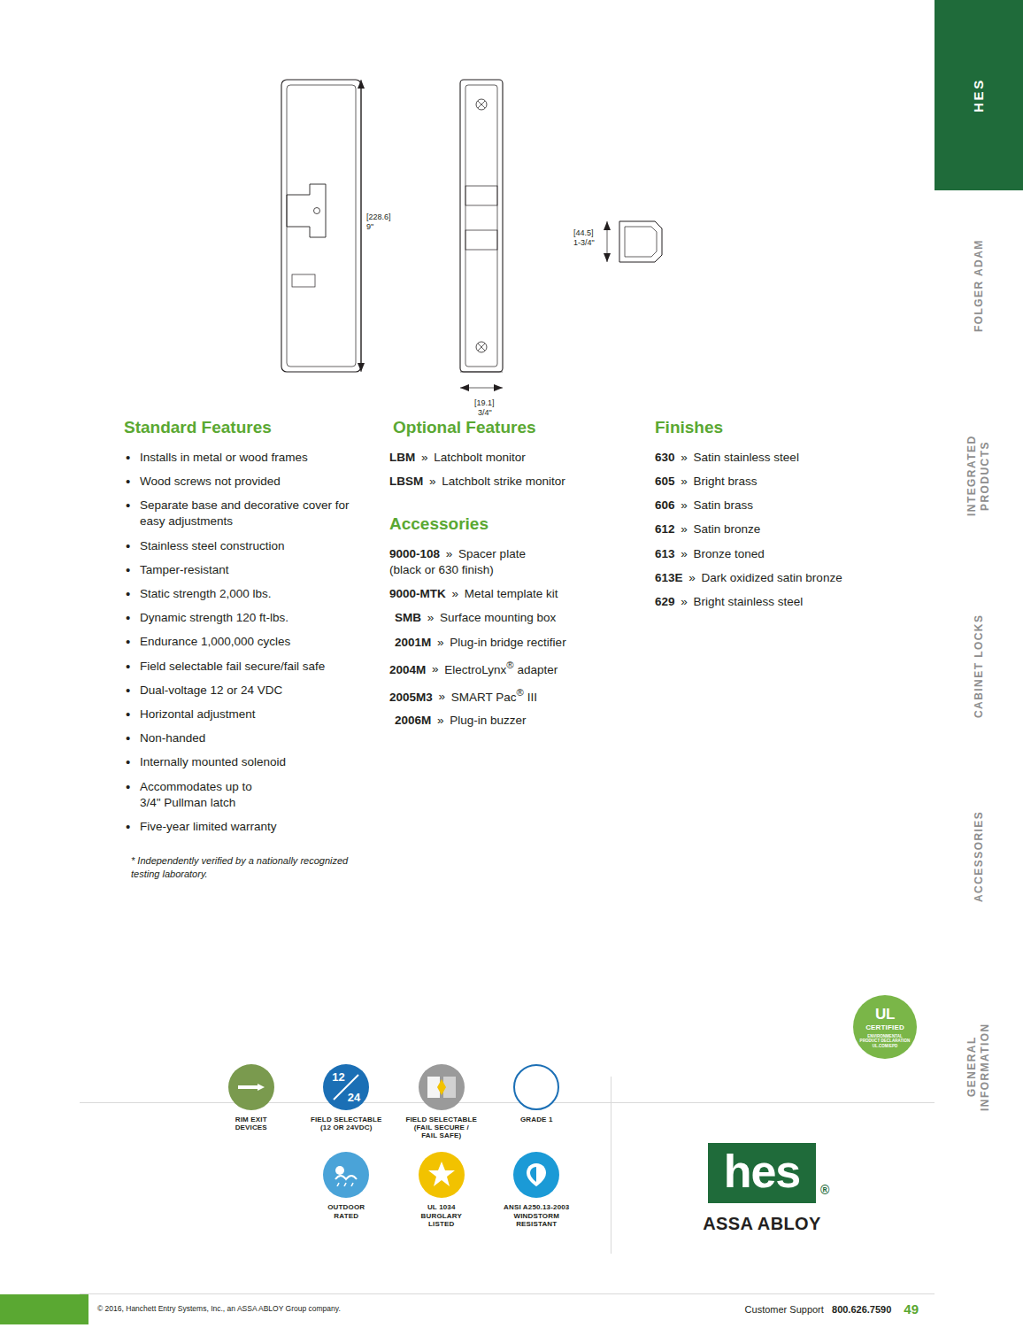HES
Folger Adam
Integrated
Products
Cabinet Locks
Accessories
General
Information
[228.6] 9" [19.1] 3/4" [44.5] 1-3/4"
Standard Features
Installs in metal or wood frames
Wood screws not provided
Separate base and decorative cover for easy adjustments
Stainless steel construction
Tamper-resistant
Static strength 2,000 lbs.
Dynamic strength 120 ft-lbs.
Endurance 1,000,000 cycles
Field selectable fail secure/fail safe
Dual-voltage 12 or 24 VDC
Horizontal adjustment
Non-handed
Internally mounted solenoid
Accommodates up to
3/4" Pullman latch
Five-year limited warranty
* Independently verified by a nationally recognized testing laboratory.
Optional Features
LBM » Latchbolt monitor
LBSM » Latchbolt strike monitor
Accessories
9000-108 » Spacer plate
(black or 630 finish)
9000-MTK » Metal template kit
SMB » Surface mounting box
2001M » Plug-in bridge rectifier
2004M » ElectroLynx® adapter
2005M3 » SMART Pac® III
2006M » Plug-in buzzer
Finishes
630 » Satin stainless steel
605 » Bright brass
606 » Satin brass
612 » Satin bronze
613 » Bronze toned
613E » Dark oxidized satin bronze
629 » Bright stainless steel
UL
CERTIFIED
ENVIRONMENTAL
PRODUCT DECLARATION
UL.COM/EPD
Rim Exit
Devices
12 24
Field Selectable
(12 or 24VDC)
Field Selectable
(Fail Secure /
Fail Safe)
1
Grade 1
Outdoor
Rated
UL 1034
Burglary
Listed
ANSI A250.13-2003
Windstorm
Resistant
hes®
ASSA ABLOY
© 2016, Hanchett Entry Systems, Inc., an ASSA ABLOY Group company.
Customer Support 800.626.7590
49